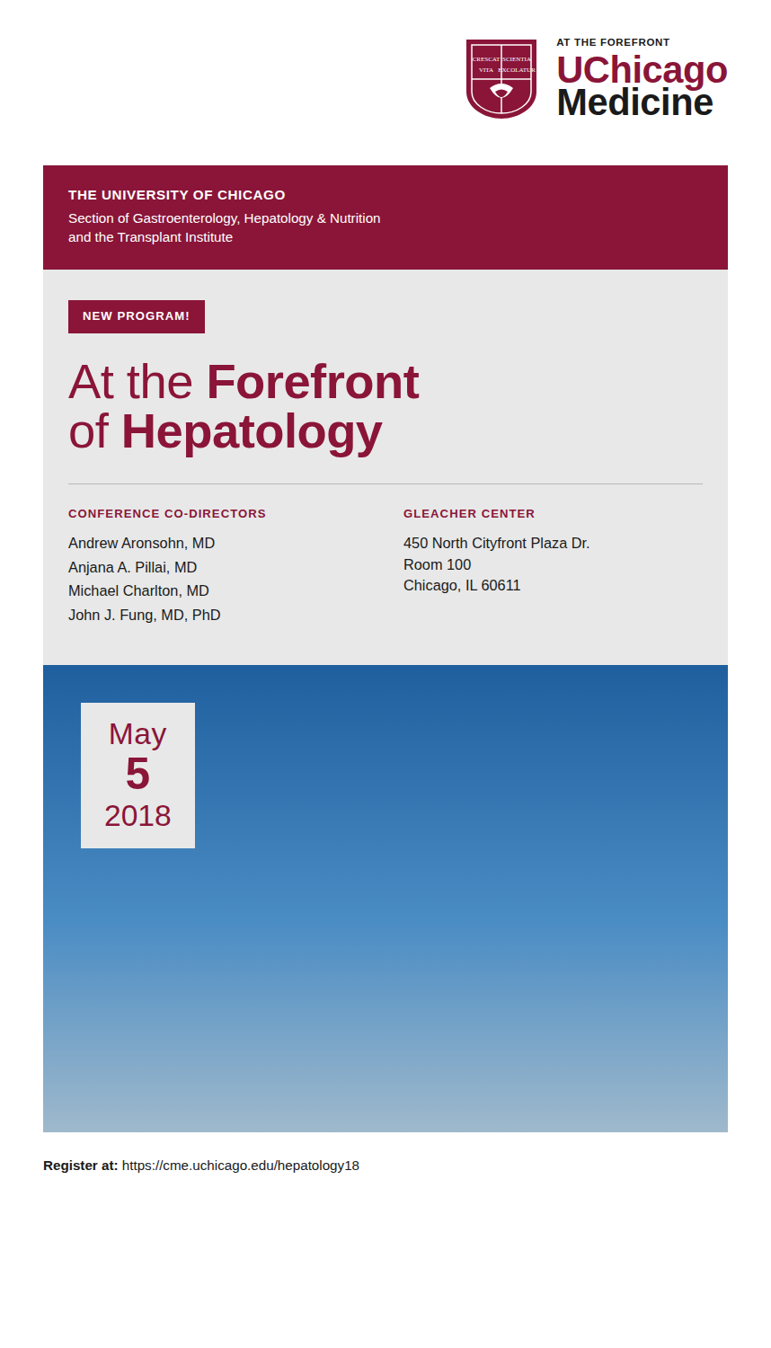CRESCAT SCIENTIA VITA EXCOLATUR
At the Forefront
UChicago
Medicine
The University of Chicago
Section of Gastroenterology, Hepatology & Nutrition
and the Transplant Institute
New Program!
At the Forefront
of Hepatology
Conference Co-Directors
Andrew Aronsohn, MD
Anjana A. Pillai, MD
Michael Charlton, MD
John J. Fung, MD, PhD
Gleacher Center
450 North Cityfront Plaza Dr.
Room 100
Chicago, IL 60611
May 5 2018
Register at: https://cme.uchicago.edu/hepatology18